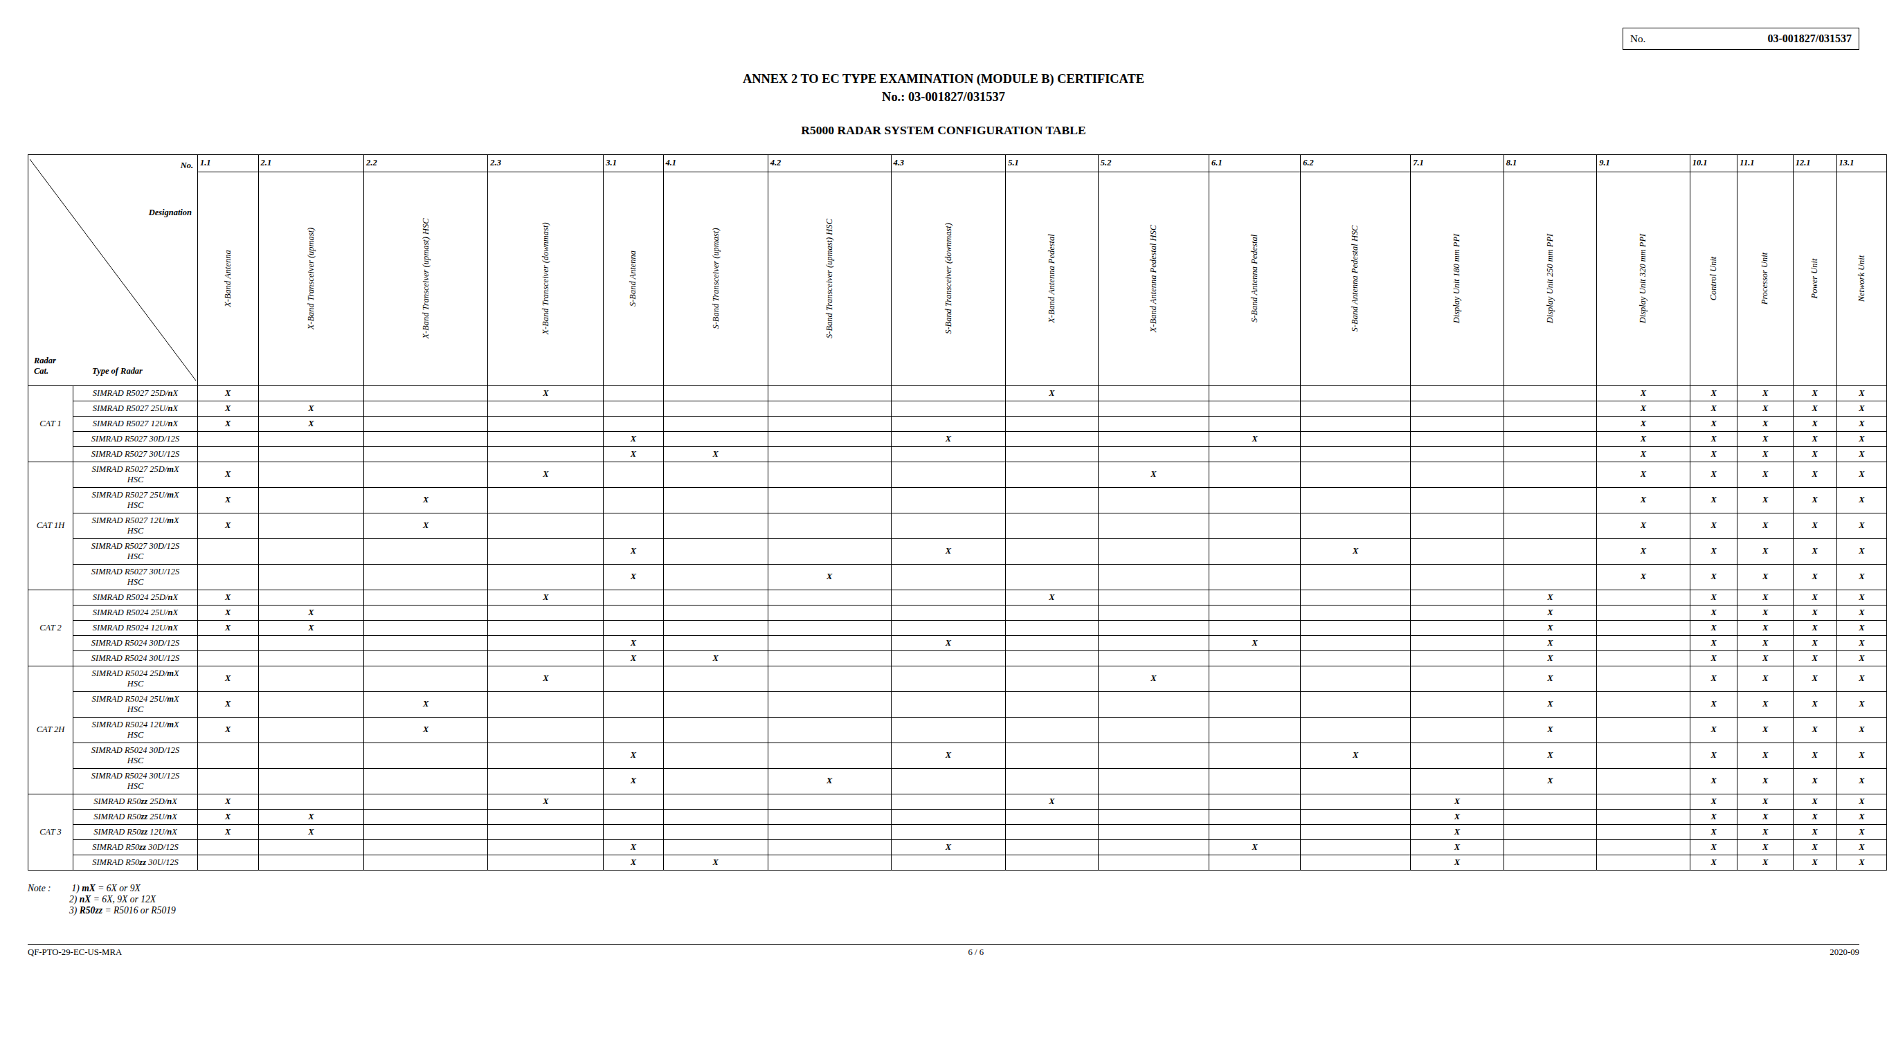No. 03-001827/031537
ANNEX 2 TO EC TYPE EXAMINATION (MODULE B) CERTIFICATE
No.: 03-001827/031537
R5000 RADAR SYSTEM CONFIGURATION TABLE
| No. Designation Radar Cat. Type of Radar | 1.1 | 2.1 | 2.2 | 2.3 | 3.1 | 4.1 | 4.2 | 4.3 | 5.1 | 5.2 | 6.1 | 6.2 | 7.1 | 8.1 | 9.1 | 10.1 | 11.1 | 12.1 | 13.1 |
| --- | --- | --- | --- | --- | --- | --- | --- | --- | --- | --- | --- | --- | --- | --- | --- | --- | --- | --- | --- |
| X-Band Antenna | X-Band Transceiver (upmast) | X-Band Transceiver (upmast) HSC | X-Band Transceiver (downmast) | S-Band Antenna | S-Band Transceiver (upmast) | S-Band Transceiver (upmast) HSC | S-Band Transceiver (downmast) | X-Band Antenna Pedestal | X-Band Antenna Pedestal HSC | S-Band Antenna Pedestal | S-Band Antenna Pedestal HSC | Display Unit 180 mm PPI | Display Unit 250 mm PPI | Display Unit 320 mm PPI | Control Unit | Processor Unit | Power Unit | Network Unit |
| CAT 1 | SIMRAD R5027 25D/ n X | X | | | X | | | | | X | | | | | | X | X | X | X | X |
| SIMRAD R5027 25U/ n X | X | X | | | | | | | | | | | | | X | X | X | X | X |
| SIMRAD R5027 12U/ n X | X | X | | | | | | | | | | | | | X | X | X | X | X |
| SIMRAD R5027 30D/12S | | | | | X | | | X | | | X | | | | X | X | X | X | X |
| SIMRAD R5027 30U/12S | | | | | X | X | | | | | | | | | X | X | X | X | X |
| CAT 1H | SIMRAD R5027 25D/ m X HSC | X | | | X | | | | | | X | | | | | X | X | X | X | X |
| SIMRAD R5027 25U/ m X HSC | X | | X | | | | | | | | | | | | X | X | X | X | X |
| SIMRAD R5027 12U/ m X HSC | X | | X | | | | | | | | | | | | X | X | X | X | X |
| SIMRAD R5027 30D/12S HSC | | | | | X | | | X | | | | X | | | X | X | X | X | X |
| SIMRAD R5027 30U/12S HSC | | | | | X | | X | | | | | | | | X | X | X | X | X |
| CAT 2 | SIMRAD R5024 25D/ n X | X | | | X | | | | | X | | | | | X | | X | X | X | X |
| SIMRAD R5024 25U/ n X | X | X | | | | | | | | | | | | X | | X | X | X | X |
| SIMRAD R5024 12U/ n X | X | X | | | | | | | | | | | | X | | X | X | X | X |
| SIMRAD R5024 30D/12S | | | | | X | | | X | | | X | | | X | | X | X | X | X |
| SIMRAD R5024 30U/12S | | | | | X | X | | | | | | | | X | | X | X | X | X |
| CAT 2H | SIMRAD R5024 25D/ m X HSC | X | | | X | | | | | | X | | | | X | | X | X | X | X |
| SIMRAD R5024 25U/ m X HSC | X | | X | | | | | | | | | | | X | | X | X | X | X |
| SIMRAD R5024 12U/ m X HSC | X | | X | | | | | | | | | | | X | | X | X | X | X |
| SIMRAD R5024 30D/12S HSC | | | | | X | | | X | | | | X | | X | | X | X | X | X |
| SIMRAD R5024 30U/12S HSC | | | | | X | | X | | | | | | | X | | X | X | X | X |
| CAT 3 | SIMRAD R50 zz 25D/ n X | X | | | X | | | | | X | | | | X | | | X | X | X | X |
| SIMRAD R50 zz 25U/ n X | X | X | | | | | | | | | | | X | | | X | X | X | X |
| SIMRAD R50 zz 12U/ n X | X | X | | | | | | | | | | | X | | | X | X | X | X |
| SIMRAD R50 zz 30D/12S | | | | | X | | | X | | | X | | X | | | X | X | X | X |
| SIMRAD R50 zz 30U/12S | | | | | X | X | | | | | | | X | | | X | X | X | X |
Note : 1) mX = 6X or 9X
2) nX = 6X, 9X or 12X
3) R50zz = R5016 or R5019
QF-PTO-29-EC-US-MRA 6 / 6 2020-09